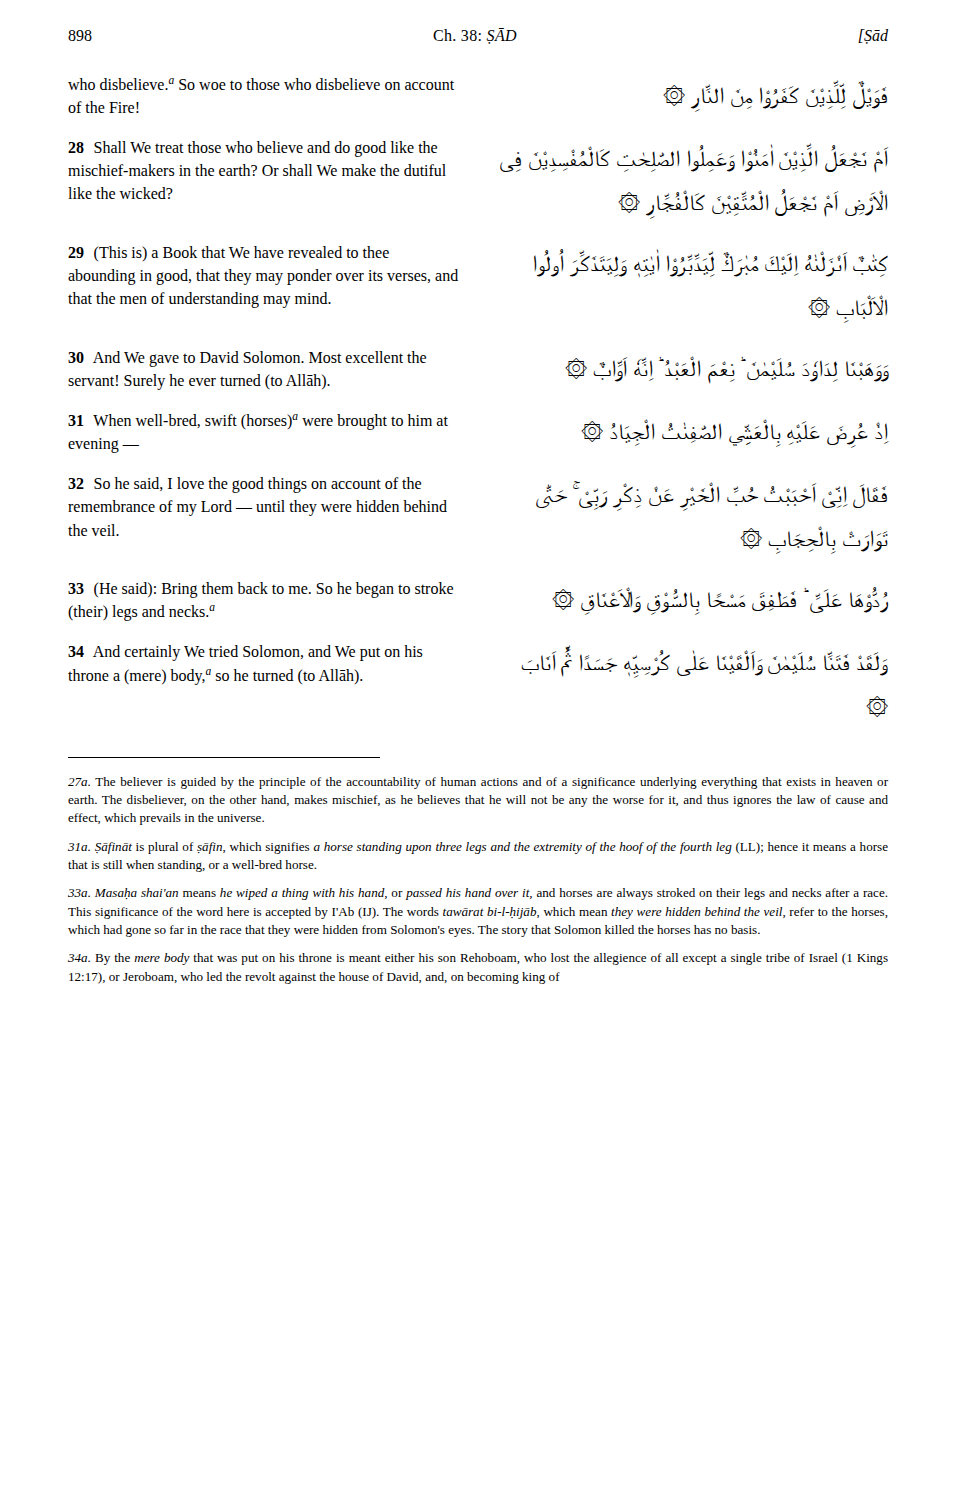898 Ch. 38: ṢĀD [Ṣād
who disbelieve.a So woe to those who disbelieve on account of the Fire!
فَوَيْلٌ لِّلَّذِيْنَ كَفَرُوْا مِنَ النَّارِ ۞
28 Shall We treat those who believe and do good like the mischief-makers in the earth? Or shall We make the dutiful like the wicked?
اَمْ نَجْعَلُ الَّذِيْنَ اٰمَنُوْا وَعَمِلُوا الصّٰلِحٰتِ كَالْمُفْسِدِيْنَ فِى الْاَرْضِ اَمْ نَجْعَلُ الْمُتَّقِيْنَ كَالْفُجَّارِ ۞
29 (This is) a Book that We have revealed to thee abounding in good, that they may ponder over its verses, and that the men of understanding may mind.
كِتٰبٌ اَنْزَلْنٰهُ اِلَيْكَ مُبٰرَكٌ لِّيَدَّبَّرُوْا اٰيٰتِهٖ وَلِيَتَذَكَّرَ اُولُوا الْاَلْبَابِ ۞
30 And We gave to David Solomon. Most excellent the servant! Surely he ever turned (to Allāh).
وَوَهَبْنَا لِدَاوٗدَ سُلَيْمٰنَ ؕ نِعْمَ الْعَبْدُ ؕ اِنَّهٗ اَوَّابٌ ۞
31 When well-bred, swift (horses)a were brought to him at evening —
اِذْ عُرِضَ عَلَيْهِ بِالْعَشِيِّ الصّٰفِنٰتُ الْجِيَادُ ۞
32 So he said, I love the good things on account of the remembrance of my Lord — until they were hidden behind the veil.
فَقَالَ اِنِّىْ اَحْبَبْتُ حُبَّ الْخَيْرِ عَنْ ذِكْرِ رَبِّىْ ۚ حَتّٰى تَوَارَتْ بِالْحِجَابِ ۞
33 (He said): Bring them back to me. So he began to stroke (their) legs and necks.a
رُدُّوْهَا عَلَىَّ ؕ فَطَفِقَ مَسْحًا بِالسُّوْقِ وَالْاَعْنَاقِ ۞
34 And certainly We tried Solomon, and We put on his throne a (mere) body,a so he turned (to Allāh).
وَلَقَدْ فَتَنَّا سُلَيْمٰنَ وَاَلْقَيْنَا عَلٰى كُرْسِيِّهٖ جَسَدًا ثُمَّ اَنَابَ ۞
27a. The believer is guided by the principle of the accountability of human actions and of a significance underlying everything that exists in heaven or earth. The disbeliever, on the other hand, makes mischief, as he believes that he will not be any the worse for it, and thus ignores the law of cause and effect, which prevails in the universe.
31a. Ṣāfināt is plural of ṣāfin, which signifies a horse standing upon three legs and the extremity of the hoof of the fourth leg (LL); hence it means a horse that is still when standing, or a well-bred horse.
33a. Masaḥa shai'an means he wiped a thing with his hand, or passed his hand over it, and horses are always stroked on their legs and necks after a race. This significance of the word here is accepted by I'Ab (IJ). The words tawārat bi-l-ḥijāb, which mean they were hidden behind the veil, refer to the horses, which had gone so far in the race that they were hidden from Solomon's eyes. The story that Solomon killed the horses has no basis.
34a. By the mere body that was put on his throne is meant either his son Rehoboam, who lost the allegience of all except a single tribe of Israel (1 Kings 12:17), or Jeroboam, who led the revolt against the house of David, and, on becoming king of